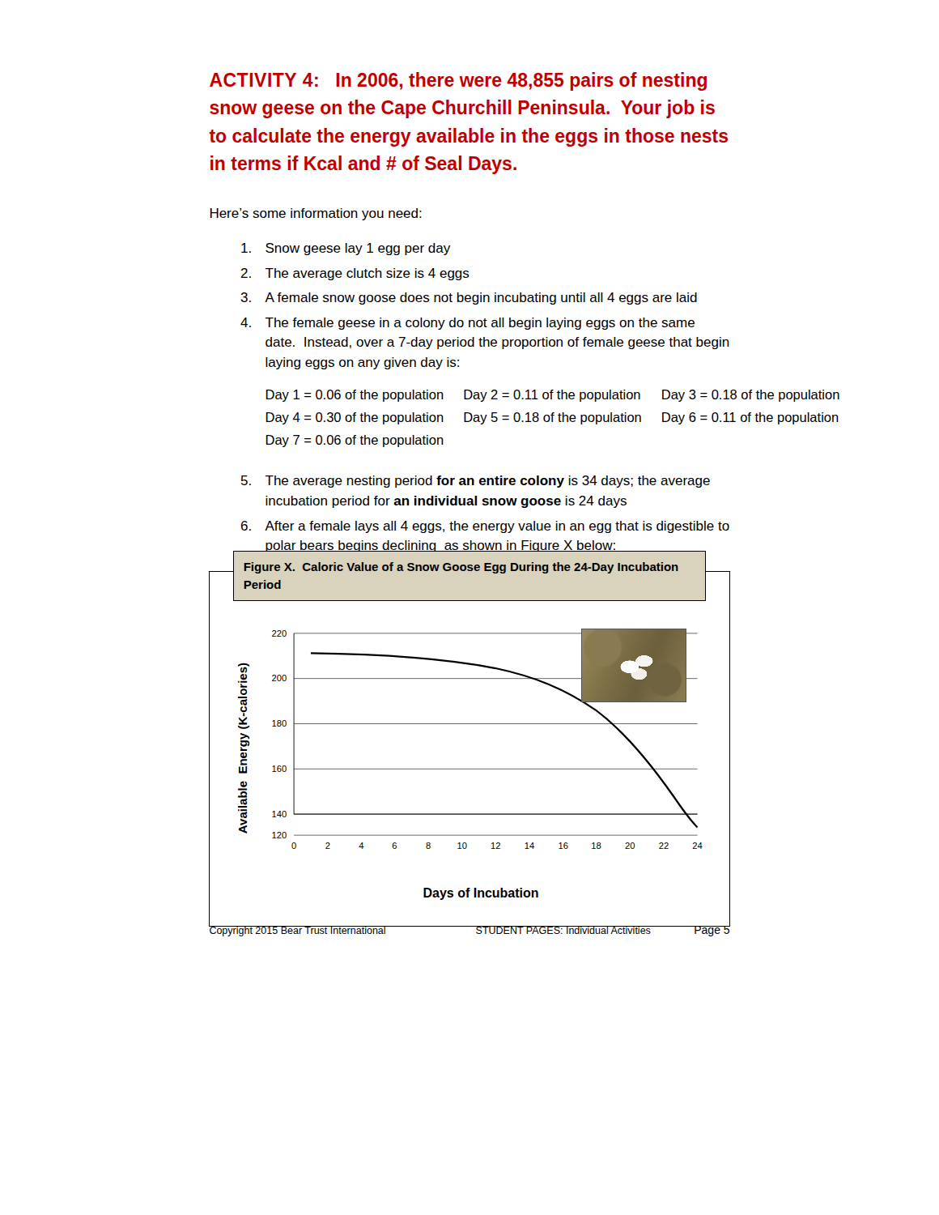ACTIVITY 4: In 2006, there were 48,855 pairs of nesting snow geese on the Cape Churchill Peninsula. Your job is to calculate the energy available in the eggs in those nests in terms if Kcal and # of Seal Days.
Here’s some information you need:
Snow geese lay 1 egg per day
The average clutch size is 4 eggs
A female snow goose does not begin incubating until all 4 eggs are laid
The female geese in a colony do not all begin laying eggs on the same date. Instead, over a 7-day period the proportion of female geese that begin laying eggs on any given day is:
| Day 1 = 0.06 of the population | Day 2 = 0.11 of the population | Day 3 = 0.18 of the population |
| Day 4 = 0.30 of the population | Day 5 = 0.18 of the population | Day 6 = 0.11 of the population |
| Day 7 = 0.06 of the population | | |
The average nesting period for an entire colony is 34 days; the average incubation period for an individual snow goose is 24 days
After a female lays all 4 eggs, the energy value in an egg that is digestible to polar bears begins declining as shown in Figure X below:
Figure X. Caloric Value of a Snow Goose Egg During the 24-Day Incubation Period
Available Energy (K-calories)
220 200 180 160 140 120 0 2 4 6 8 10 12 14 16 18 20 22 24
Days of Incubation
Copyright 2015 Bear Trust International
STUDENT PAGES: Individual Activities
Page 5